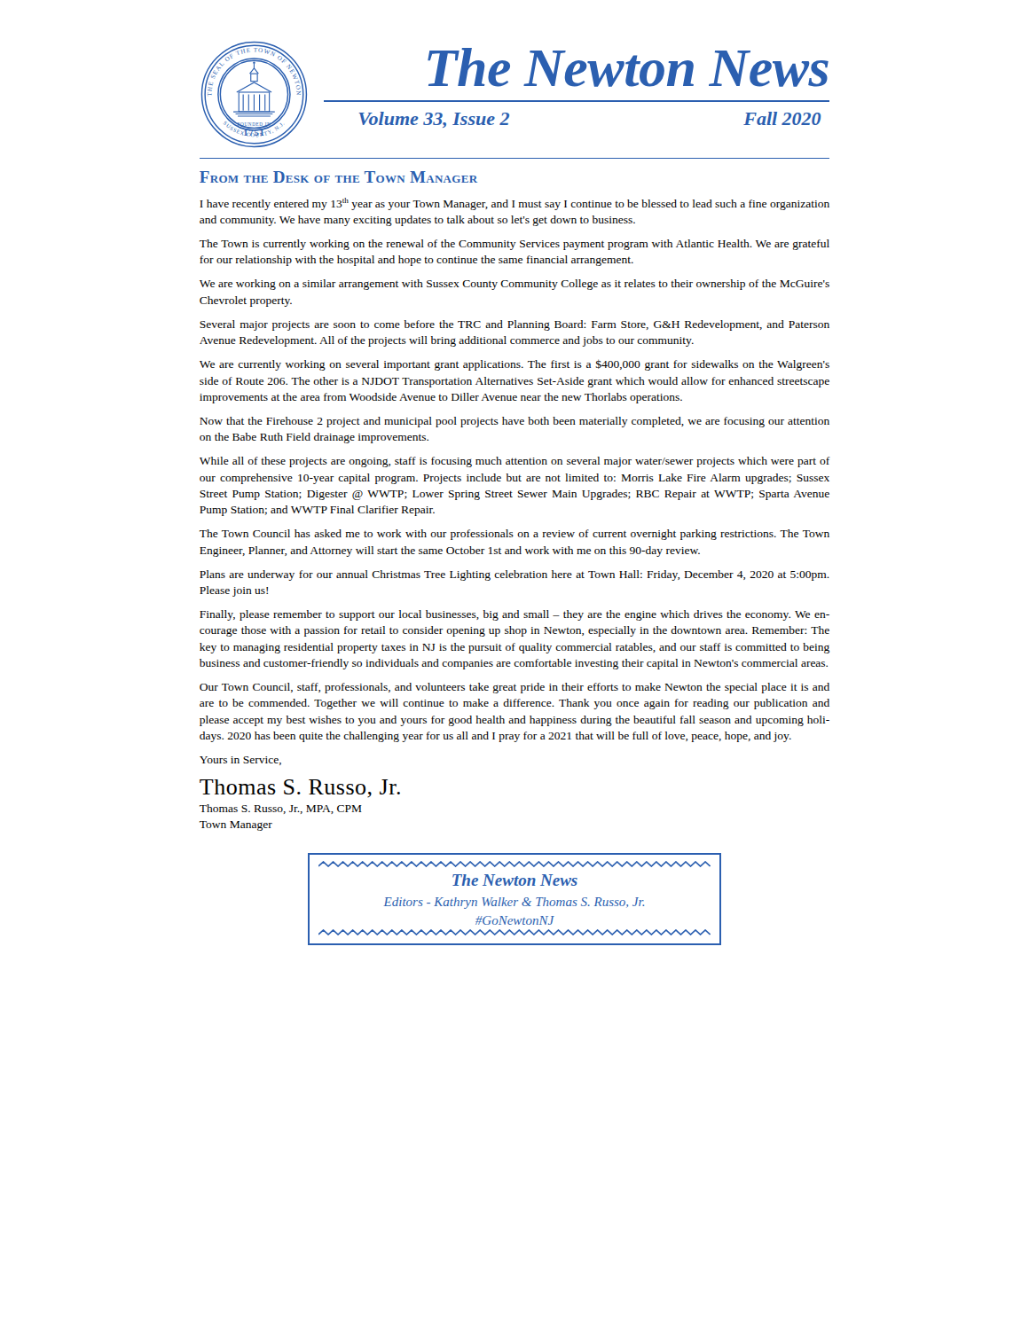THE SEAL OF THE TOWN OF NEWTON SUSSEX COUNTY, N.J. FOUNDED IN 1751
The Newton News
Volume 33, Issue 2 Fall 2020
From the Desk of the Town Manager
I have recently entered my 13th year as your Town Manager, and I must say I continue to be blessed to lead such a fine organization and community. We have many exciting updates to talk about so let's get down to business.
The Town is currently working on the renewal of the Community Services payment program with Atlantic Health. We are grateful for our relationship with the hospital and hope to continue the same financial arrangement.
We are working on a similar arrangement with Sussex County Community College as it relates to their ownership of the McGuire's Chevrolet property.
Several major projects are soon to come before the TRC and Planning Board: Farm Store, G&H Redevelopment, and Paterson Avenue Redevelopment. All of the projects will bring additional commerce and jobs to our community.
We are currently working on several important grant applications. The first is a $400,000 grant for sidewalks on the Walgreen's side of Route 206. The other is a NJDOT Transportation Alternatives Set-Aside grant which would allow for enhanced streetscape improvements at the area from Woodside Avenue to Diller Avenue near the new Thorlabs operations.
Now that the Firehouse 2 project and municipal pool projects have both been materially completed, we are focusing our attention on the Babe Ruth Field drainage improvements.
While all of these projects are ongoing, staff is focusing much attention on several major water/sewer projects which were part of our comprehensive 10-year capital program. Projects include but are not limited to: Morris Lake Fire Alarm upgrades; Sussex Street Pump Station; Digester @ WWTP; Lower Spring Street Sewer Main Upgrades; RBC Repair at WWTP; Sparta Avenue Pump Station; and WWTP Final Clarifier Repair.
The Town Council has asked me to work with our professionals on a review of current overnight parking restrictions. The Town Engineer, Planner, and Attorney will start the same October 1st and work with me on this 90-day review.
Plans are underway for our annual Christmas Tree Lighting celebration here at Town Hall: Friday, December 4, 2020 at 5:00pm. Please join us!
Finally, please remember to support our local businesses, big and small – they are the engine which drives the economy. We encourage those with a passion for retail to consider opening up shop in Newton, especially in the downtown area. Remember: The key to managing residential property taxes in NJ is the pursuit of quality commercial ratables, and our staff is committed to being business and customer-friendly so individuals and companies are comfortable investing their capital in Newton's commercial areas.
Our Town Council, staff, professionals, and volunteers take great pride in their efforts to make Newton the special place it is and are to be commended. Together we will continue to make a difference. Thank you once again for reading our publication and please accept my best wishes to you and yours for good health and happiness during the beautiful fall season and upcoming holidays. 2020 has been quite the challenging year for us all and I pray for a 2021 that will be full of love, peace, hope, and joy.
Yours in Service,
Thomas S. Russo, Jr.
Thomas S. Russo, Jr., MPA, CPM
Town Manager
The Newton News
Editors - Kathryn Walker & Thomas S. Russo, Jr.
#GoNewtonNJ